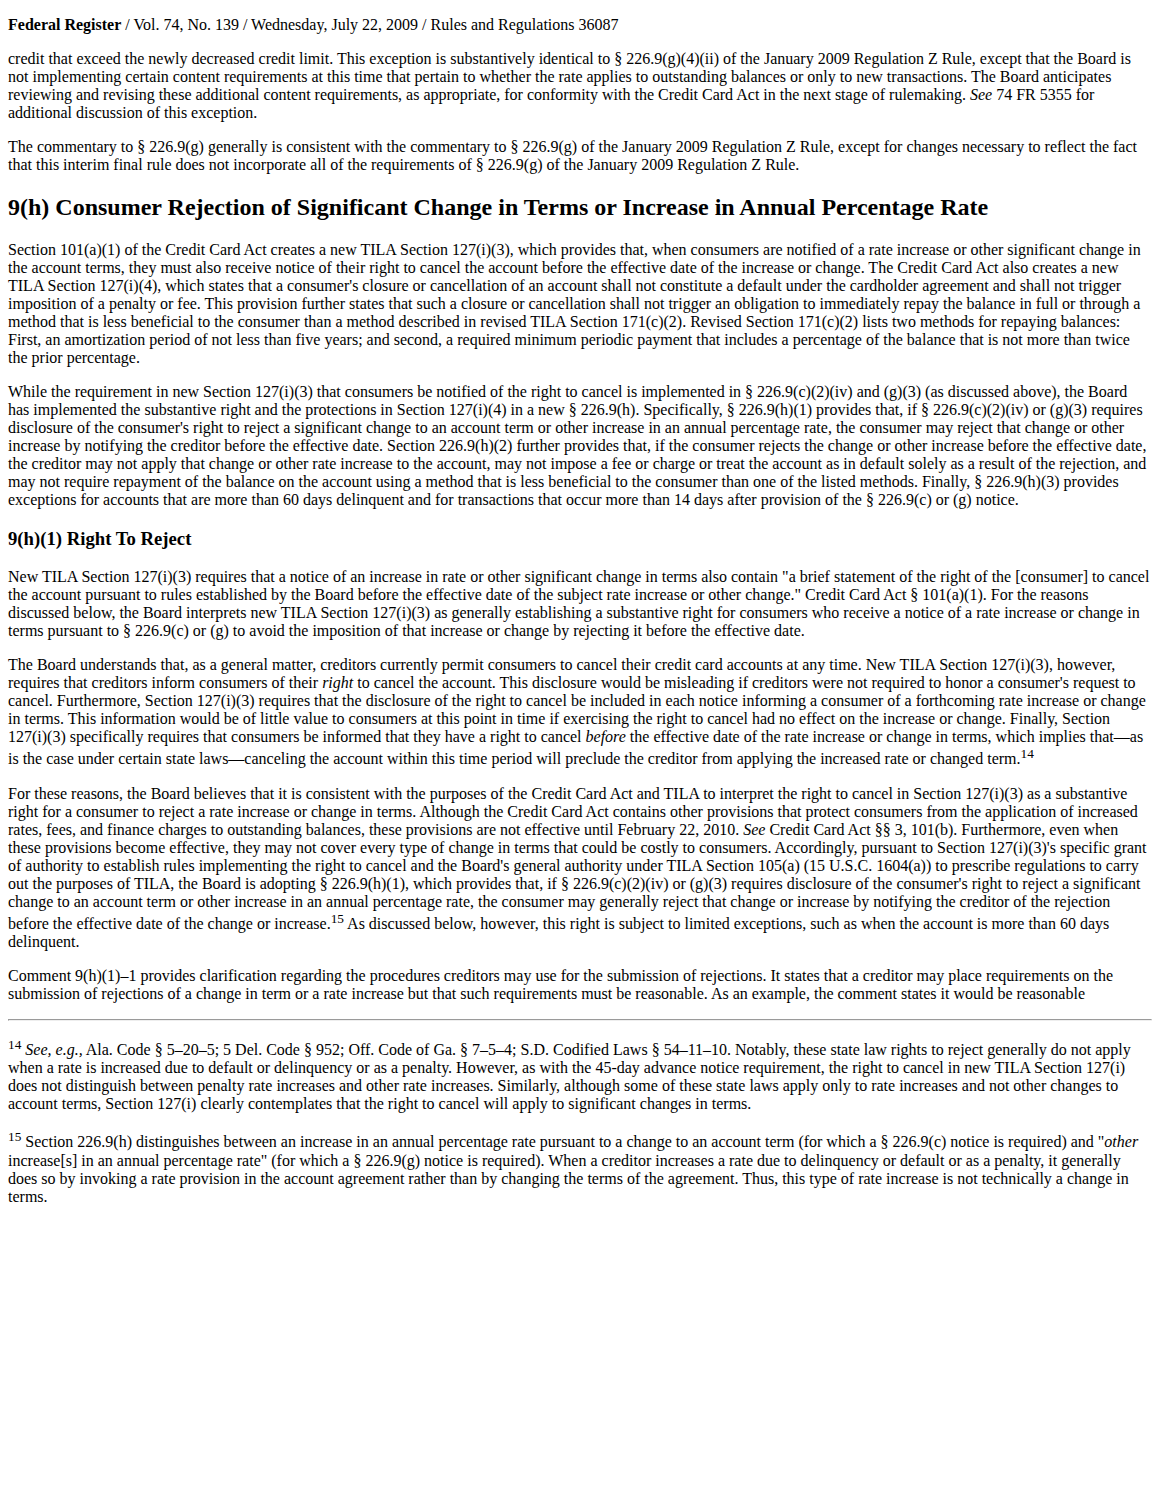Federal Register / Vol. 74, No. 139 / Wednesday, July 22, 2009 / Rules and Regulations 36087
credit that exceed the newly decreased credit limit. This exception is substantively identical to § 226.9(g)(4)(ii) of the January 2009 Regulation Z Rule, except that the Board is not implementing certain content requirements at this time that pertain to whether the rate applies to outstanding balances or only to new transactions. The Board anticipates reviewing and revising these additional content requirements, as appropriate, for conformity with the Credit Card Act in the next stage of rulemaking. See 74 FR 5355 for additional discussion of this exception.
The commentary to § 226.9(g) generally is consistent with the commentary to § 226.9(g) of the January 2009 Regulation Z Rule, except for changes necessary to reflect the fact that this interim final rule does not incorporate all of the requirements of § 226.9(g) of the January 2009 Regulation Z Rule.
9(h) Consumer Rejection of Significant Change in Terms or Increase in Annual Percentage Rate
Section 101(a)(1) of the Credit Card Act creates a new TILA Section 127(i)(3), which provides that, when consumers are notified of a rate increase or other significant change in the account terms, they must also receive notice of their right to cancel the account before the effective date of the increase or change. The Credit Card Act also creates a new TILA Section 127(i)(4), which states that a consumer's closure or cancellation of an account shall not constitute a default under the cardholder agreement and shall not trigger imposition of a penalty or fee. This provision further states that such a closure or cancellation shall not trigger an obligation to immediately repay the balance in full or through a method that is less beneficial to the consumer than a method described in revised TILA Section 171(c)(2). Revised Section 171(c)(2) lists two methods for repaying balances: First, an amortization period of not less than five years; and second, a required minimum periodic payment that includes a percentage of the balance that is not more than twice the prior percentage.
While the requirement in new Section 127(i)(3) that consumers be notified of the right to cancel is implemented in § 226.9(c)(2)(iv) and (g)(3) (as discussed above), the Board has implemented the substantive right and the protections in Section 127(i)(4) in a new § 226.9(h). Specifically, § 226.9(h)(1) provides that, if § 226.9(c)(2)(iv) or (g)(3) requires disclosure of the consumer's right to reject a significant change to an account term or other increase in an annual percentage rate, the consumer may reject that change or other increase by notifying the creditor before the effective date. Section 226.9(h)(2) further provides that, if the consumer rejects the change or other increase before the effective date, the creditor may not apply that change or other rate increase to the account, may not impose a fee or charge or treat the account as in default solely as a result of the rejection, and may not require repayment of the balance on the account using a method that is less beneficial to the consumer than one of the listed methods. Finally, § 226.9(h)(3) provides exceptions for accounts that are more than 60 days delinquent and for transactions that occur more than 14 days after provision of the § 226.9(c) or (g) notice.
9(h)(1) Right To Reject
New TILA Section 127(i)(3) requires that a notice of an increase in rate or other significant change in terms also contain "a brief statement of the right of the [consumer] to cancel the account pursuant to rules established by the Board before the effective date of the subject rate increase or other change." Credit Card Act § 101(a)(1). For the reasons discussed below, the Board interprets new TILA Section 127(i)(3) as generally establishing a substantive right for consumers who receive a notice of a rate increase or change in terms pursuant to § 226.9(c) or (g) to avoid the imposition of that increase or change by rejecting it before the effective date.
The Board understands that, as a general matter, creditors currently permit consumers to cancel their credit card accounts at any time. New TILA Section 127(i)(3), however, requires that creditors inform consumers of their right to cancel the account. This disclosure would be misleading if creditors were not required to honor a consumer's request to cancel. Furthermore, Section 127(i)(3) requires that the disclosure of the right to cancel be included in each notice informing a consumer of a forthcoming rate increase or change in terms. This information would be of little value to consumers at this point in time if exercising the right to cancel had no effect on the increase or change. Finally, Section 127(i)(3) specifically requires that consumers be informed that they have a right to cancel before the effective date of the rate increase or change in terms, which implies that—as is the case under certain state laws—canceling the account within this time period will preclude the creditor from applying the increased rate or changed term.14
For these reasons, the Board believes that it is consistent with the purposes of the Credit Card Act and TILA to interpret the right to cancel in Section 127(i)(3) as a substantive right for a consumer to reject a rate increase or change in terms. Although the Credit Card Act contains other provisions that protect consumers from the application of increased rates, fees, and finance charges to outstanding balances, these provisions are not effective until February 22, 2010. See Credit Card Act §§ 3, 101(b). Furthermore, even when these provisions become effective, they may not cover every type of change in terms that could be costly to consumers. Accordingly, pursuant to Section 127(i)(3)'s specific grant of authority to establish rules implementing the right to cancel and the Board's general authority under TILA Section 105(a) (15 U.S.C. 1604(a)) to prescribe regulations to carry out the purposes of TILA, the Board is adopting § 226.9(h)(1), which provides that, if § 226.9(c)(2)(iv) or (g)(3) requires disclosure of the consumer's right to reject a significant change to an account term or other increase in an annual percentage rate, the consumer may generally reject that change or increase by notifying the creditor of the rejection before the effective date of the change or increase.15 As discussed below, however, this right is subject to limited exceptions, such as when the account is more than 60 days delinquent.
Comment 9(h)(1)–1 provides clarification regarding the procedures creditors may use for the submission of rejections. It states that a creditor may place requirements on the submission of rejections of a change in term or a rate increase but that such requirements must be reasonable. As an example, the comment states it would be reasonable
14 See, e.g., Ala. Code § 5–20–5; 5 Del. Code § 952; Off. Code of Ga. § 7–5–4; S.D. Codified Laws § 54–11–10. Notably, these state law rights to reject generally do not apply when a rate is increased due to default or delinquency or as a penalty. However, as with the 45-day advance notice requirement, the right to cancel in new TILA Section 127(i) does not distinguish between penalty rate increases and other rate increases. Similarly, although some of these state laws apply only to rate increases and not other changes to account terms, Section 127(i) clearly contemplates that the right to cancel will apply to significant changes in terms.
15 Section 226.9(h) distinguishes between an increase in an annual percentage rate pursuant to a change to an account term (for which a § 226.9(c) notice is required) and "other increase[s] in an annual percentage rate" (for which a § 226.9(g) notice is required). When a creditor increases a rate due to delinquency or default or as a penalty, it generally does so by invoking a rate provision in the account agreement rather than by changing the terms of the agreement. Thus, this type of rate increase is not technically a change in terms.